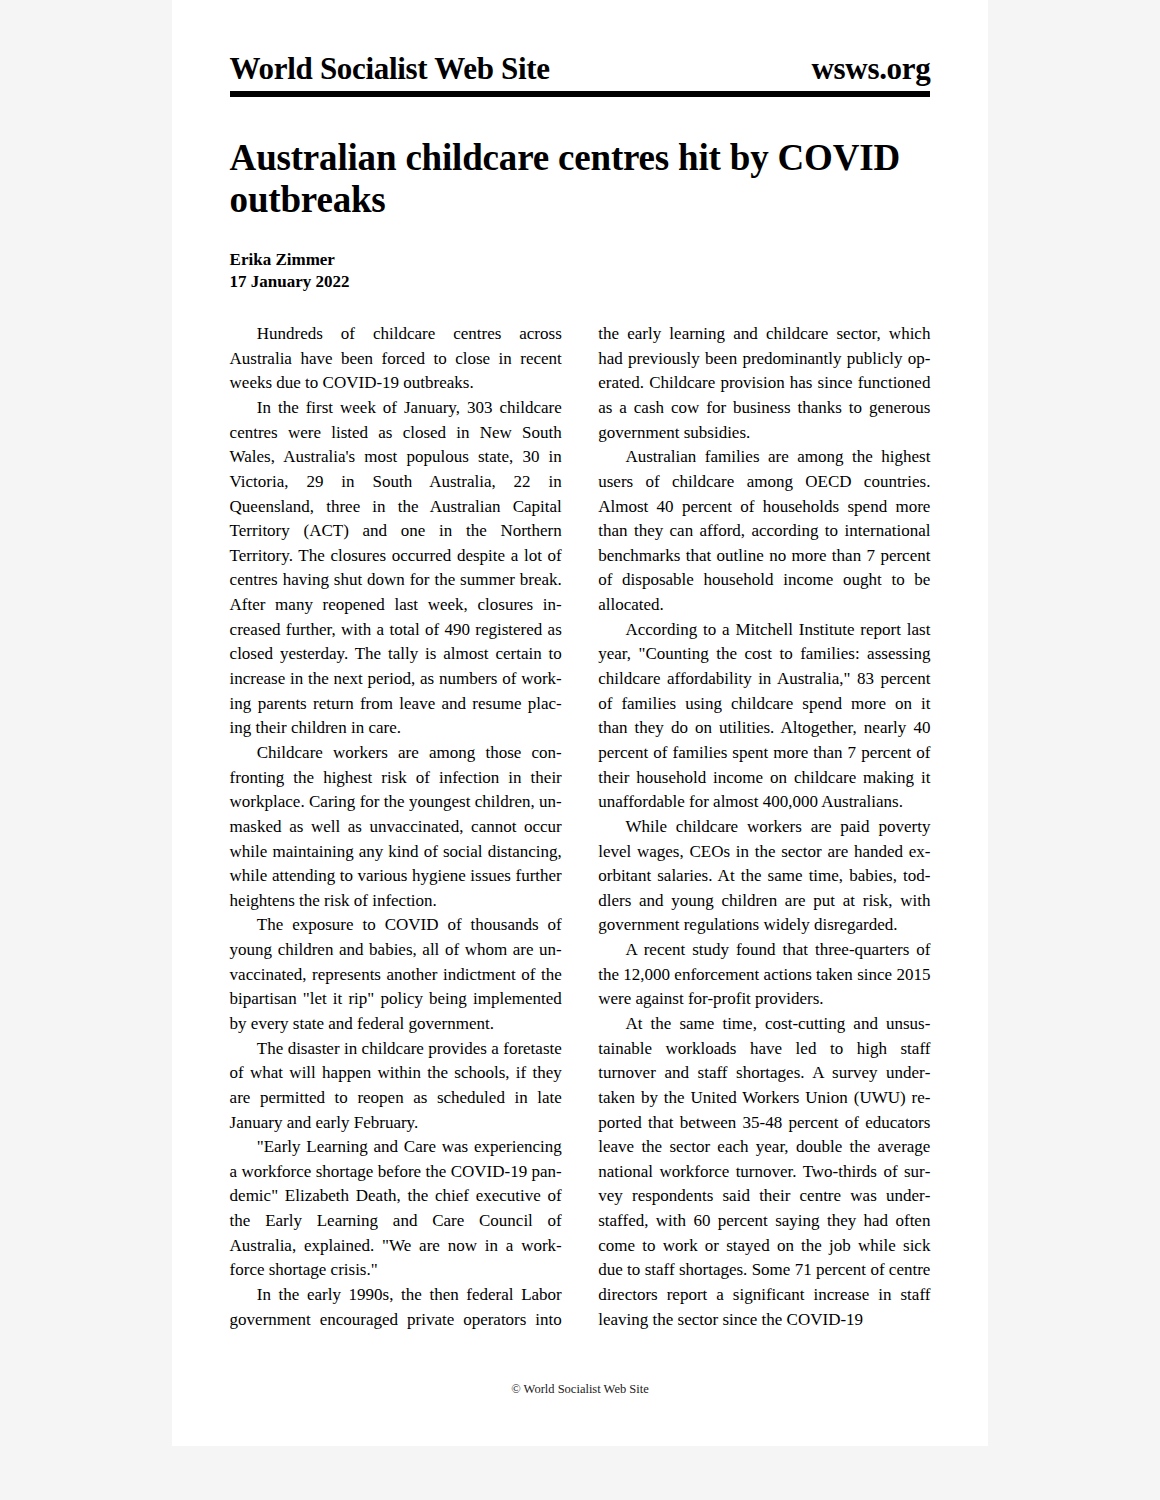World Socialist Web Site
wsws.org
Australian childcare centres hit by COVID outbreaks
Erika Zimmer 17 January 2022
Hundreds of childcare centres across Australia have been forced to close in recent weeks due to COVID-19 outbreaks.
In the first week of January, 303 childcare centres were listed as closed in New South Wales, Australia's most populous state, 30 in Victoria, 29 in South Australia, 22 in Queensland, three in the Australian Capital Territory (ACT) and one in the Northern Territory. The closures occurred despite a lot of centres having shut down for the summer break. After many reopened last week, closures increased further, with a total of 490 registered as closed yesterday. The tally is almost certain to increase in the next period, as numbers of working parents return from leave and resume placing their children in care.
Childcare workers are among those confronting the highest risk of infection in their workplace. Caring for the youngest children, unmasked as well as unvaccinated, cannot occur while maintaining any kind of social distancing, while attending to various hygiene issues further heightens the risk of infection.
The exposure to COVID of thousands of young children and babies, all of whom are unvaccinated, represents another indictment of the bipartisan "let it rip" policy being implemented by every state and federal government.
The disaster in childcare provides a foretaste of what will happen within the schools, if they are permitted to reopen as scheduled in late January and early February.
"Early Learning and Care was experiencing a workforce shortage before the COVID-19 pandemic" Elizabeth Death, the chief executive of the Early Learning and Care Council of Australia, explained. "We are now in a workforce shortage crisis."
In the early 1990s, the then federal Labor government encouraged private operators into the early learning and childcare sector, which had previously been predominantly publicly operated. Childcare provision has since functioned as a cash cow for business thanks to generous government subsidies.
Australian families are among the highest users of childcare among OECD countries. Almost 40 percent of households spend more than they can afford, according to international benchmarks that outline no more than 7 percent of disposable household income ought to be allocated.
According to a Mitchell Institute report last year, "Counting the cost to families: assessing childcare affordability in Australia," 83 percent of families using childcare spend more on it than they do on utilities. Altogether, nearly 40 percent of families spent more than 7 percent of their household income on childcare making it unaffordable for almost 400,000 Australians.
While childcare workers are paid poverty level wages, CEOs in the sector are handed exorbitant salaries. At the same time, babies, toddlers and young children are put at risk, with government regulations widely disregarded.
A recent study found that three-quarters of the 12,000 enforcement actions taken since 2015 were against for-profit providers.
At the same time, cost-cutting and unsustainable workloads have led to high staff turnover and staff shortages. A survey undertaken by the United Workers Union (UWU) reported that between 35-48 percent of educators leave the sector each year, double the average national workforce turnover. Two-thirds of survey respondents said their centre was understaffed, with 60 percent saying they had often come to work or stayed on the job while sick due to staff shortages. Some 71 percent of centre directors report a significant increase in staff leaving the sector since the COVID-19
© World Socialist Web Site